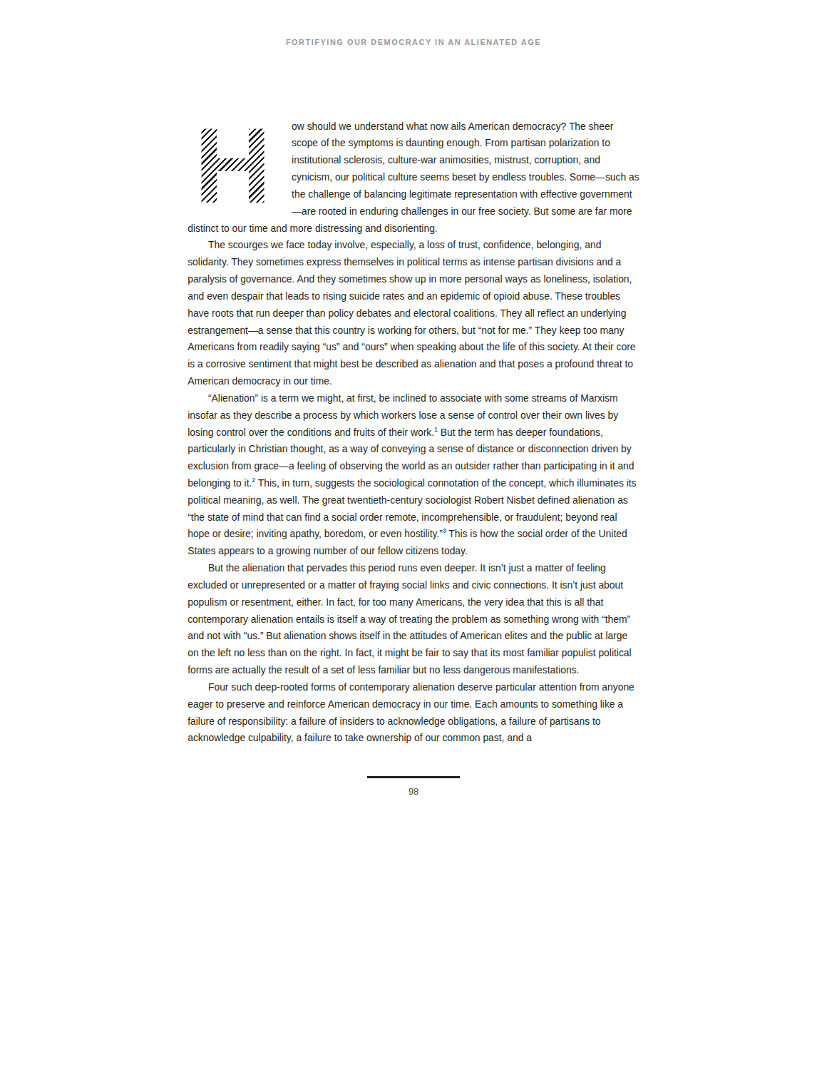Fortifying Our Democracy in an Alienated Age
ow should we understand what now ails American democracy? The sheer scope of the symptoms is daunting enough. From partisan polarization to institutional sclerosis, culture-war animosities, mistrust, corruption, and cynicism, our political culture seems beset by endless troubles. Some—such as the challenge of balancing legitimate representation with effective government—are rooted in enduring challenges in our free society. But some are far more distinct to our time and more distressing and disorienting.
The scourges we face today involve, especially, a loss of trust, confidence, belonging, and solidarity. They sometimes express themselves in political terms as intense partisan divisions and a paralysis of governance. And they sometimes show up in more personal ways as loneliness, isolation, and even despair that leads to rising suicide rates and an epidemic of opioid abuse. These troubles have roots that run deeper than policy debates and electoral coalitions. They all reflect an underlying estrangement—a sense that this country is working for others, but “not for me.” They keep too many Americans from readily saying “us” and “ours” when speaking about the life of this society. At their core is a corrosive sentiment that might best be described as alienation and that poses a profound threat to American democracy in our time.
“Alienation” is a term we might, at first, be inclined to associate with some streams of Marxism insofar as they describe a process by which workers lose a sense of control over their own lives by losing control over the conditions and fruits of their work.1 But the term has deeper foundations, particularly in Christian thought, as a way of conveying a sense of distance or disconnection driven by exclusion from grace—a feeling of observing the world as an outsider rather than participating in it and belonging to it.2 This, in turn, suggests the sociological connotation of the concept, which illuminates its political meaning, as well. The great twentieth-century sociologist Robert Nisbet defined alienation as “the state of mind that can find a social order remote, incomprehensible, or fraudulent; beyond real hope or desire; inviting apathy, boredom, or even hostility.”3 This is how the social order of the United States appears to a growing number of our fellow citizens today.
But the alienation that pervades this period runs even deeper. It isn’t just a matter of feeling excluded or unrepresented or a matter of fraying social links and civic connections. It isn’t just about populism or resentment, either. In fact, for too many Americans, the very idea that this is all that contemporary alienation entails is itself a way of treating the problem as something wrong with “them” and not with “us.” But alienation shows itself in the attitudes of American elites and the public at large on the left no less than on the right. In fact, it might be fair to say that its most familiar populist political forms are actually the result of a set of less familiar but no less dangerous manifestations.
Four such deep-rooted forms of contemporary alienation deserve particular attention from anyone eager to preserve and reinforce American democracy in our time. Each amounts to something like a failure of responsibility: a failure of insiders to acknowledge obligations, a failure of partisans to acknowledge culpability, a failure to take ownership of our common past, and a
98